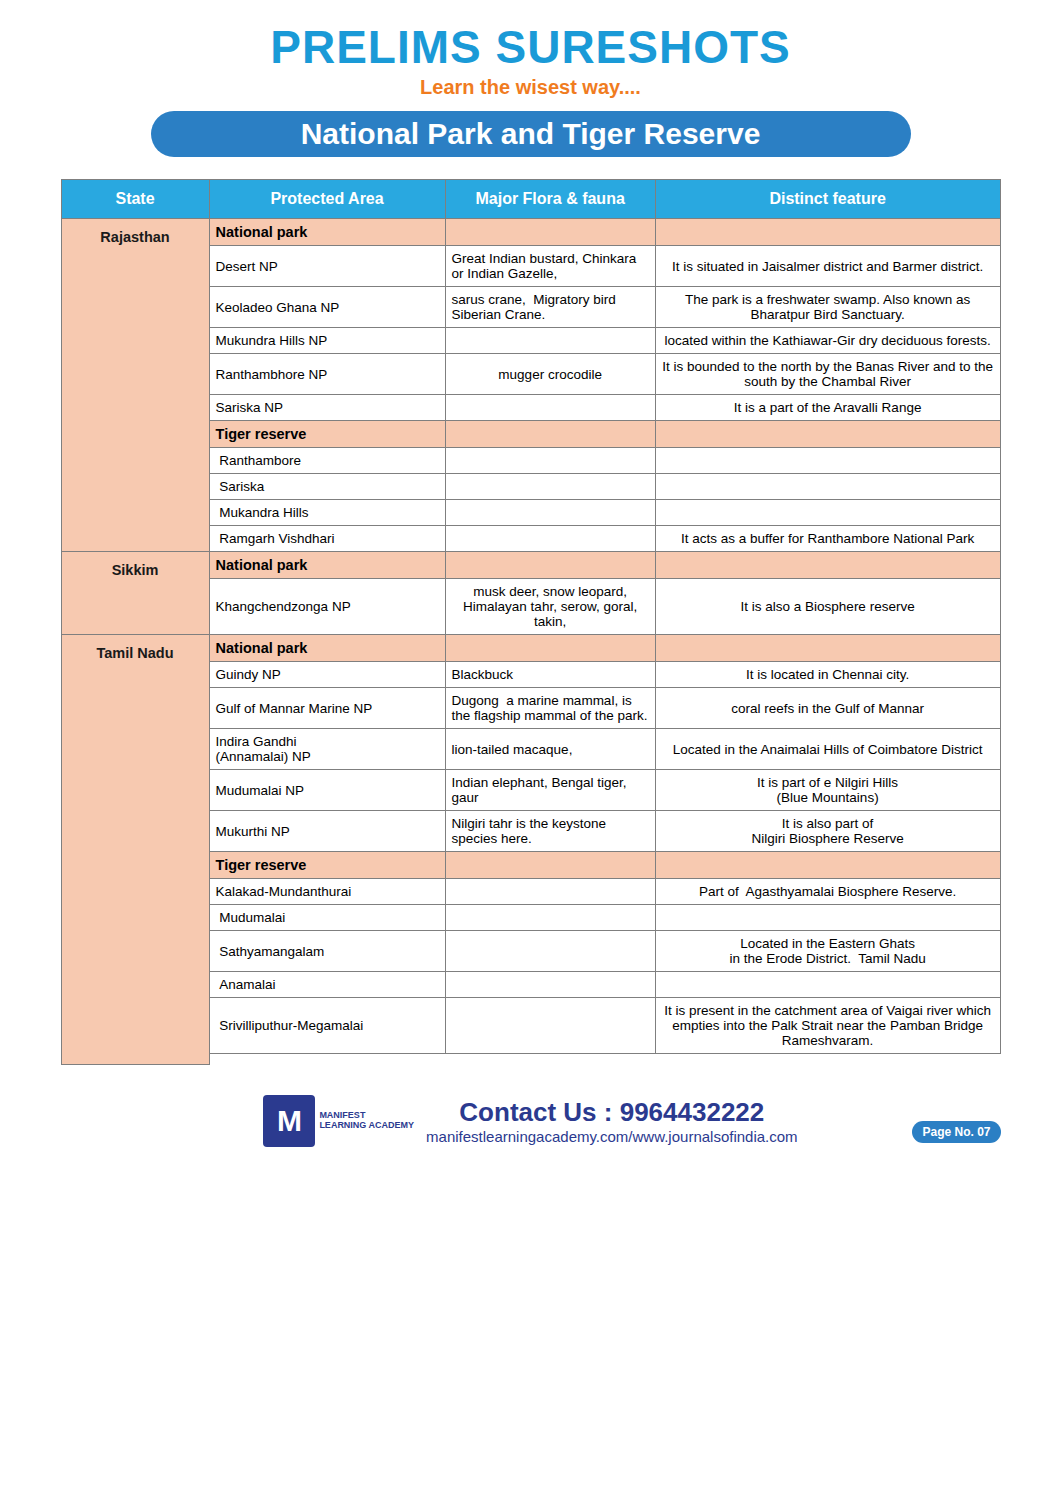PRELIMS SURESHOTS
Learn the wisest way....
National Park and Tiger Reserve
| State | Protected Area | Major Flora & fauna | Distinct feature |
| --- | --- | --- | --- |
| Rajasthan | National park | | |
| Desert NP | Great Indian bustard, Chinkara or Indian Gazelle, | It is situated in Jaisalmer district and Barmer district. |
| Keoladeo Ghana NP | sarus crane, Migratory bird Siberian Crane. | The park is a freshwater swamp. Also known as Bharatpur Bird Sanctuary. |
| Mukundra Hills NP | | located within the Kathiawar-Gir dry deciduous forests. |
| Ranthambhore NP | mugger crocodile | It is bounded to the north by the Banas River and to the south by the Chambal River |
| Sariska NP | | It is a part of the Aravalli Range |
| Tiger reserve | | |
| Ranthambore | | |
| Sariska | | |
| Mukandra Hills | | |
| Ramgarh Vishdhari | | It acts as a buffer for Ranthambore National Park |
| Sikkim | National park | | |
| Khangchendzonga NP | musk deer, snow leopard, Himalayan tahr, serow, goral, takin, | It is also a Biosphere reserve |
| Tamil Nadu | National park | | |
| Guindy NP | Blackbuck | It is located in Chennai city. |
| Gulf of Mannar Marine NP | Dugong a marine mammal, is the flagship mammal of the park. | coral reefs in the Gulf of Mannar |
| Indira Gandhi (Annamalai) NP | lion-tailed macaque, | Located in the Anaimalai Hills of Coimbatore District |
| Mudumalai NP | Indian elephant, Bengal tiger, gaur | It is part of e Nilgiri Hills (Blue Mountains) |
| Mukurthi NP | Nilgiri tahr is the keystone species here. | It is also part of Nilgiri Biosphere Reserve |
| Tiger reserve | | |
| Kalakad-Mundanthurai | | Part of Agasthyamalai Biosphere Reserve. |
| Mudumalai | | |
| Sathyamangalam | | Located in the Eastern Ghats in the Erode District. Tamil Nadu |
| Anamalai | | |
| Srivilliputhur-Megamalai | | It is present in the catchment area of Vaigai river which empties into the Palk Strait near the Pamban Bridge Rameshvaram. |
M
MANIFEST
LEARNING ACADEMY
Contact Us : 9964432222
manifestlearningacademy.com/www.journalsofindia.com
Page No. 07